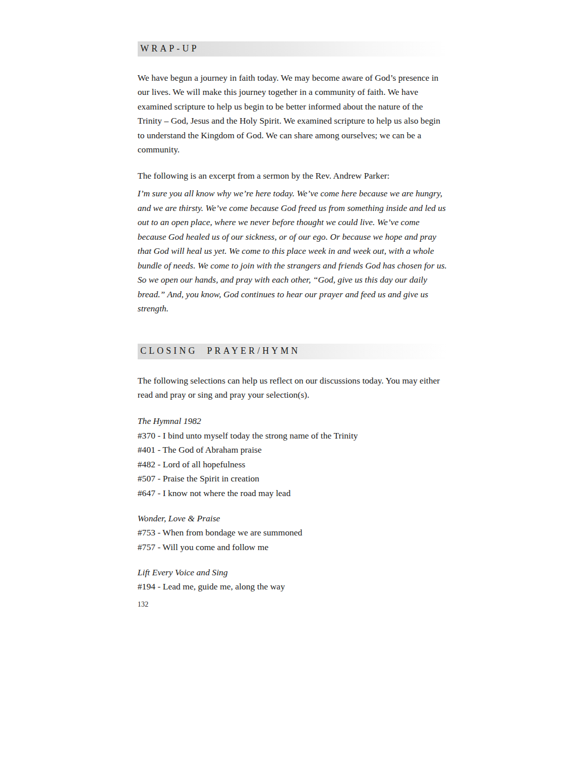Wrap-up
We have begun a journey in faith today. We may become aware of God’s presence in our lives. We will make this journey together in a community of faith. We have examined scripture to help us begin to be better informed about the nature of the Trinity – God, Jesus and the Holy Spirit. We examined scripture to help us also begin to understand the Kingdom of God. We can share among ourselves; we can be a community.
The following is an excerpt from a sermon by the Rev. Andrew Parker:
I’m sure you all know why we’re here today. We’ve come here because we are hungry, and we are thirsty. We’ve come because God freed us from something inside and led us out to an open place, where we never before thought we could live. We’ve come because God healed us of our sickness, or of our ego. Or because we hope and pray that God will heal us yet. We come to this place week in and week out, with a whole bundle of needs. We come to join with the strangers and friends God has chosen for us. So we open our hands, and pray with each other, “God, give us this day our daily bread.” And, you know, God continues to hear our prayer and feed us and give us strength.
Closing Prayer/Hymn
The following selections can help us reflect on our discussions today. You may either read and pray or sing and pray your selection(s).
The Hymnal 1982
#370 - I bind unto myself today the strong name of the Trinity
#401 - The God of Abraham praise
#482 - Lord of all hopefulness
#507 - Praise the Spirit in creation
#647 - I know not where the road may lead
Wonder, Love & Praise
#753 - When from bondage we are summoned
#757 - Will you come and follow me
Lift Every Voice and Sing
#194 - Lead me, guide me, along the way
132